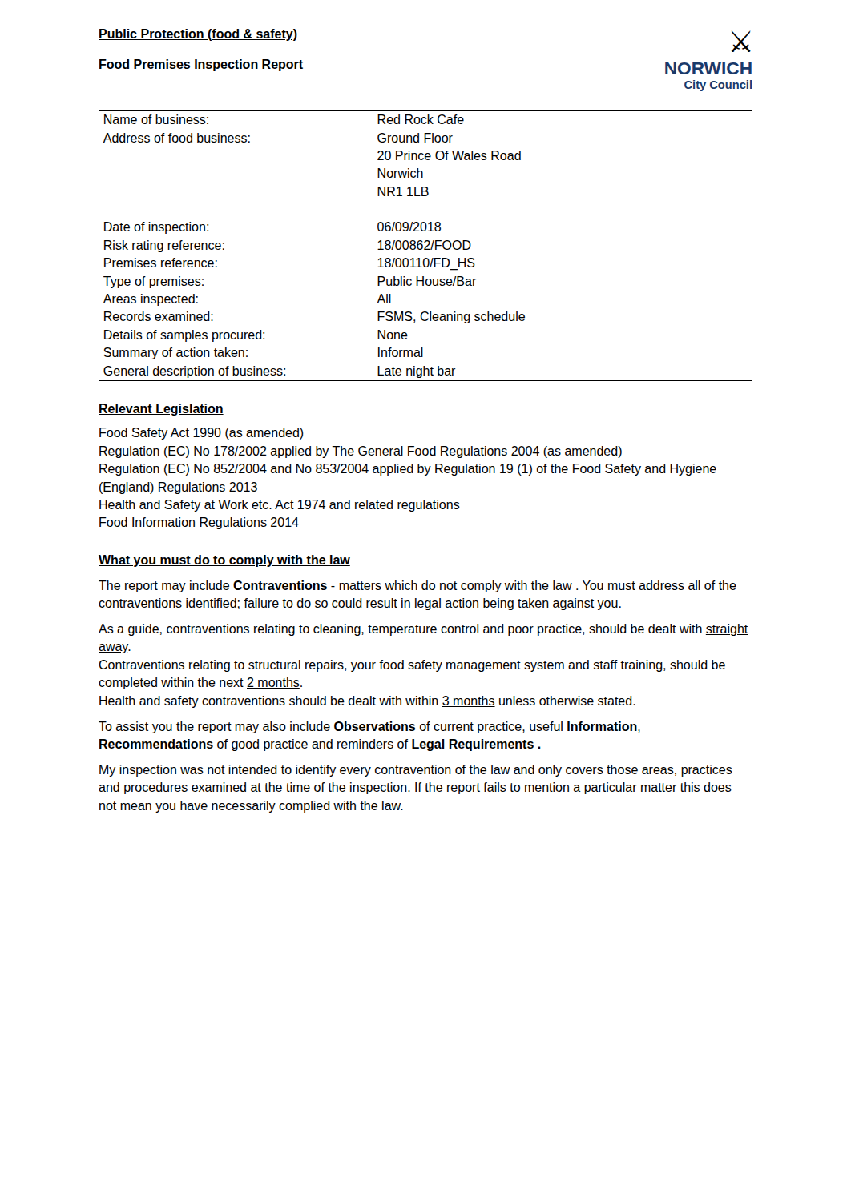Public Protection (food & safety)
Food Premises Inspection Report
⚔
NORWICH City Council
| Name of business: | Red Rock Cafe |
| Address of food business: | Ground Floor 20 Prince Of Wales Road Norwich NR1 1LB |
| Date of inspection: | 06/09/2018 |
| Risk rating reference: | 18/00862/FOOD |
| Premises reference: | 18/00110/FD_HS |
| Type of premises: | Public House/Bar |
| Areas inspected: | All |
| Records examined: | FSMS, Cleaning schedule |
| Details of samples procured: | None |
| Summary of action taken: | Informal |
| General description of business: | Late night bar |
Relevant Legislation
Food Safety Act 1990 (as amended)
Regulation (EC) No 178/2002 applied by The General Food Regulations 2004 (as amended)
Regulation (EC) No 852/2004 and No 853/2004 applied by Regulation 19 (1) of the Food Safety and Hygiene (England) Regulations 2013
Health and Safety at Work etc. Act 1974 and related regulations
Food Information Regulations 2014
What you must do to comply with the law
The report may include Contraventions - matters which do not comply with the law . You must address all of the contraventions identified; failure to do so could result in legal action being taken against you.
As a guide, contraventions relating to cleaning, temperature control and poor practice, should be dealt with straight away.
Contraventions relating to structural repairs, your food safety management system and staff training, should be completed within the next 2 months.
Health and safety contraventions should be dealt with within 3 months unless otherwise stated.
To assist you the report may also include Observations of current practice, useful Information, Recommendations of good practice and reminders of Legal Requirements .
My inspection was not intended to identify every contravention of the law and only covers those areas, practices and procedures examined at the time of the inspection. If the report fails to mention a particular matter this does not mean you have necessarily complied with the law.